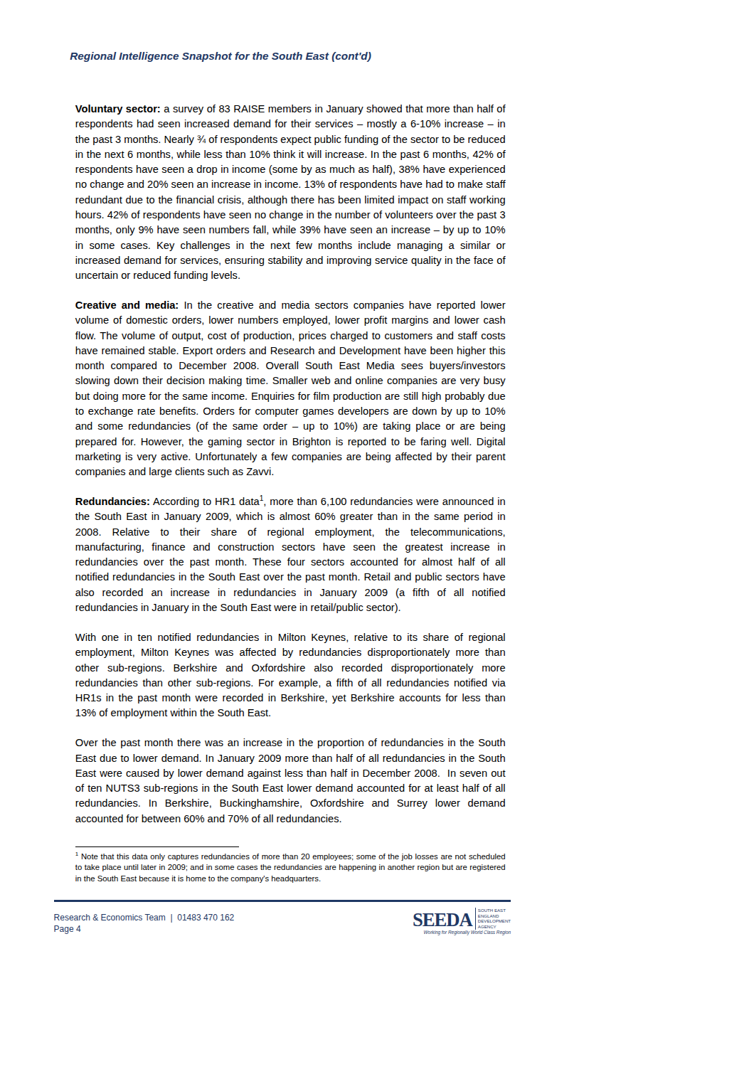Regional Intelligence Snapshot for the South East (cont'd)
Voluntary sector: a survey of 83 RAISE members in January showed that more than half of respondents had seen increased demand for their services – mostly a 6-10% increase – in the past 3 months. Nearly ¾ of respondents expect public funding of the sector to be reduced in the next 6 months, while less than 10% think it will increase. In the past 6 months, 42% of respondents have seen a drop in income (some by as much as half), 38% have experienced no change and 20% seen an increase in income. 13% of respondents have had to make staff redundant due to the financial crisis, although there has been limited impact on staff working hours. 42% of respondents have seen no change in the number of volunteers over the past 3 months, only 9% have seen numbers fall, while 39% have seen an increase – by up to 10% in some cases. Key challenges in the next few months include managing a similar or increased demand for services, ensuring stability and improving service quality in the face of uncertain or reduced funding levels.
Creative and media: In the creative and media sectors companies have reported lower volume of domestic orders, lower numbers employed, lower profit margins and lower cash flow. The volume of output, cost of production, prices charged to customers and staff costs have remained stable. Export orders and Research and Development have been higher this month compared to December 2008. Overall South East Media sees buyers/investors slowing down their decision making time. Smaller web and online companies are very busy but doing more for the same income. Enquiries for film production are still high probably due to exchange rate benefits. Orders for computer games developers are down by up to 10% and some redundancies (of the same order – up to 10%) are taking place or are being prepared for. However, the gaming sector in Brighton is reported to be faring well. Digital marketing is very active. Unfortunately a few companies are being affected by their parent companies and large clients such as Zavvi.
Redundancies: According to HR1 data1, more than 6,100 redundancies were announced in the South East in January 2009, which is almost 60% greater than in the same period in 2008. Relative to their share of regional employment, the telecommunications, manufacturing, finance and construction sectors have seen the greatest increase in redundancies over the past month. These four sectors accounted for almost half of all notified redundancies in the South East over the past month. Retail and public sectors have also recorded an increase in redundancies in January 2009 (a fifth of all notified redundancies in January in the South East were in retail/public sector).
With one in ten notified redundancies in Milton Keynes, relative to its share of regional employment, Milton Keynes was affected by redundancies disproportionately more than other sub-regions. Berkshire and Oxfordshire also recorded disproportionately more redundancies than other sub-regions. For example, a fifth of all redundancies notified via HR1s in the past month were recorded in Berkshire, yet Berkshire accounts for less than 13% of employment within the South East.
Over the past month there was an increase in the proportion of redundancies in the South East due to lower demand. In January 2009 more than half of all redundancies in the South East were caused by lower demand against less than half in December 2008. In seven out of ten NUTS3 sub-regions in the South East lower demand accounted for at least half of all redundancies. In Berkshire, Buckinghamshire, Oxfordshire and Surrey lower demand accounted for between 60% and 70% of all redundancies.
1 Note that this data only captures redundancies of more than 20 employees; some of the job losses are not scheduled to take place until later in 2009; and in some cases the redundancies are happening in another region but are registered in the South East because it is home to the company's headquarters.
Research & Economics Team | 01483 470 162
Page 4
SEEDA SOUTH EAST
ENGLAND
DEVELOPMENT
AGENCY
Working for Regionally World Class Region